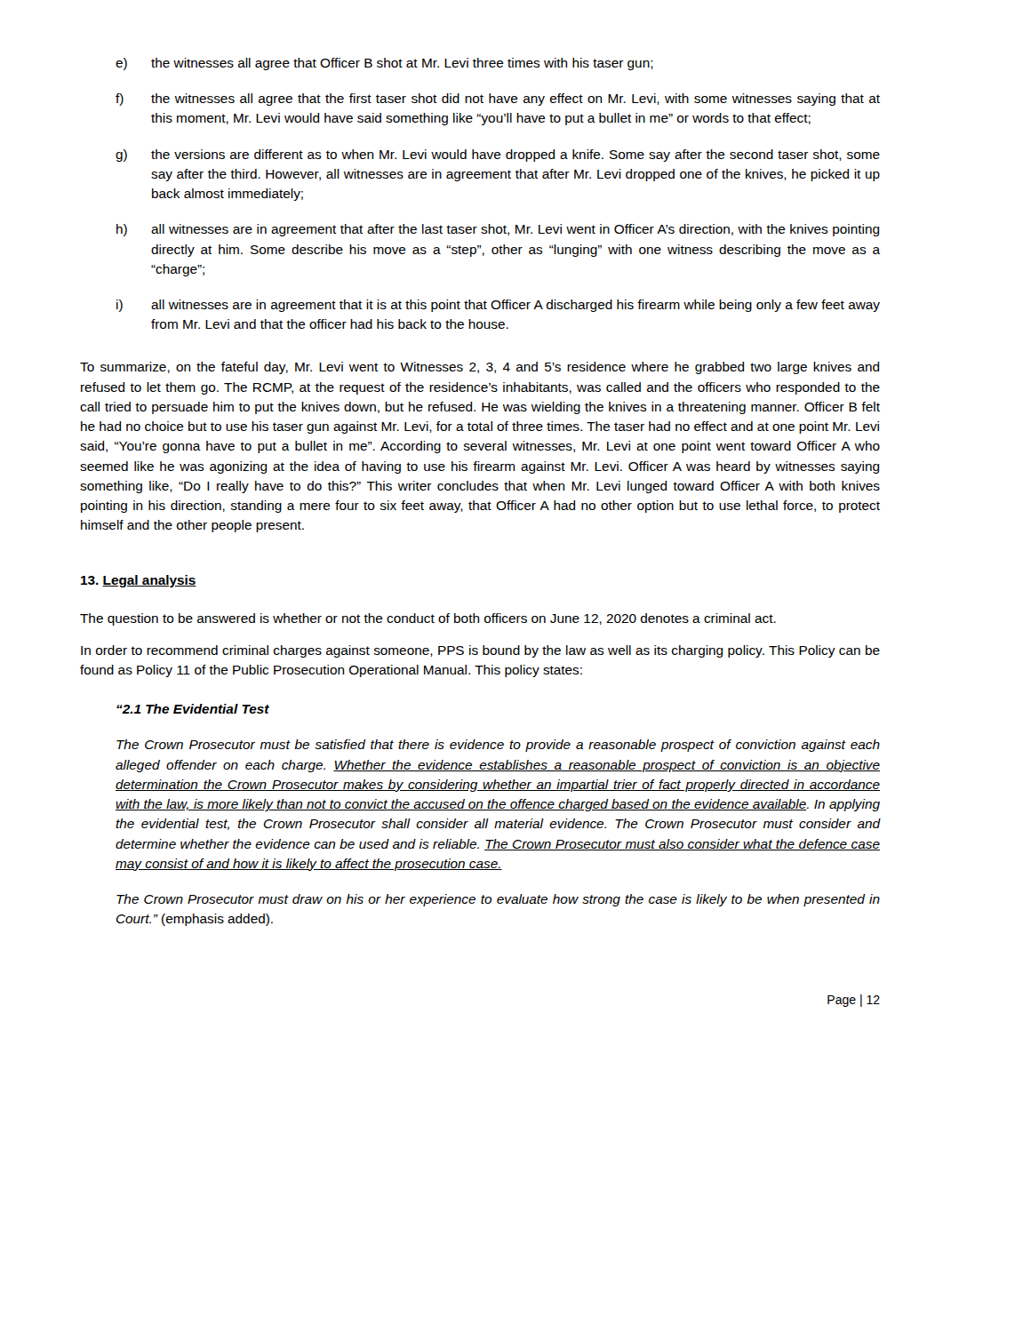e) the witnesses all agree that Officer B shot at Mr. Levi three times with his taser gun;
f) the witnesses all agree that the first taser shot did not have any effect on Mr. Levi, with some witnesses saying that at this moment, Mr. Levi would have said something like “you’ll have to put a bullet in me” or words to that effect;
g) the versions are different as to when Mr. Levi would have dropped a knife. Some say after the second taser shot, some say after the third. However, all witnesses are in agreement that after Mr. Levi dropped one of the knives, he picked it up back almost immediately;
h) all witnesses are in agreement that after the last taser shot, Mr. Levi went in Officer A’s direction, with the knives pointing directly at him. Some describe his move as a “step”, other as “lunging” with one witness describing the move as a “charge”;
i) all witnesses are in agreement that it is at this point that Officer A discharged his firearm while being only a few feet away from Mr. Levi and that the officer had his back to the house.
To summarize, on the fateful day, Mr. Levi went to Witnesses 2, 3, 4 and 5’s residence where he grabbed two large knives and refused to let them go. The RCMP, at the request of the residence’s inhabitants, was called and the officers who responded to the call tried to persuade him to put the knives down, but he refused. He was wielding the knives in a threatening manner. Officer B felt he had no choice but to use his taser gun against Mr. Levi, for a total of three times. The taser had no effect and at one point Mr. Levi said, “You’re gonna have to put a bullet in me”. According to several witnesses, Mr. Levi at one point went toward Officer A who seemed like he was agonizing at the idea of having to use his firearm against Mr. Levi. Officer A was heard by witnesses saying something like, “Do I really have to do this?” This writer concludes that when Mr. Levi lunged toward Officer A with both knives pointing in his direction, standing a mere four to six feet away, that Officer A had no other option but to use lethal force, to protect himself and the other people present.
13. Legal analysis
The question to be answered is whether or not the conduct of both officers on June 12, 2020 denotes a criminal act.
In order to recommend criminal charges against someone, PPS is bound by the law as well as its charging policy. This Policy can be found as Policy 11 of the Public Prosecution Operational Manual. This policy states:
“2.1 The Evidential Test
The Crown Prosecutor must be satisfied that there is evidence to provide a reasonable prospect of conviction against each alleged offender on each charge. Whether the evidence establishes a reasonable prospect of conviction is an objective determination the Crown Prosecutor makes by considering whether an impartial trier of fact properly directed in accordance with the law, is more likely than not to convict the accused on the offence charged based on the evidence available. In applying the evidential test, the Crown Prosecutor shall consider all material evidence. The Crown Prosecutor must consider and determine whether the evidence can be used and is reliable. The Crown Prosecutor must also consider what the defence case may consist of and how it is likely to affect the prosecution case.
The Crown Prosecutor must draw on his or her experience to evaluate how strong the case is likely to be when presented in Court.” (emphasis added).
Page | 12